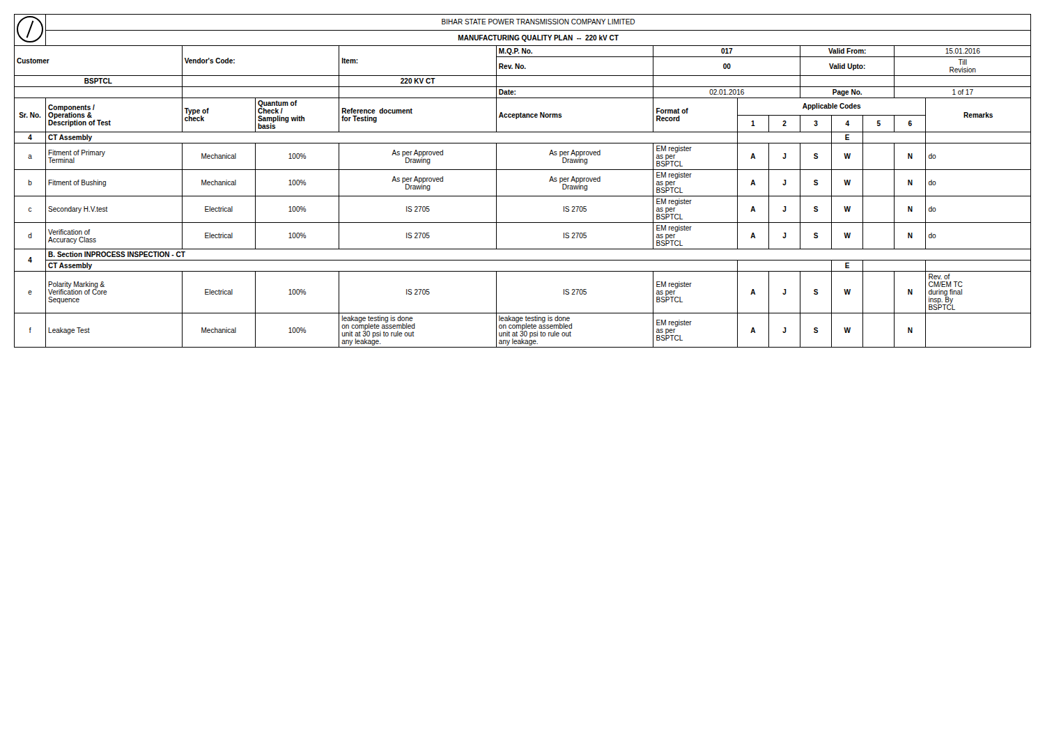| | BIHAR STATE POWER TRANSMISSION COMPANY LIMITED |
| MANUFACTURING QUALITY PLAN -- 220 kV CT |
| Customer | Vendor's Code: | Item: | M.Q.P. No. | 017 | Valid From: | 15.01.2016 |
| Rev. No. | 00 | Valid Upto: | Till Revision |
| BSPTCL | | 220 KV CT | | | | |
| | | | Date: | 02.01.2016 | Page No. | 1 of 17 |
| Sr. No. | Components / Operations & Description of Test | Type of check | Quantum of Check / Sampling with basis | Reference document for Testing | Acceptance Norms | Format of Record | Applicable Codes | Remarks |
| 1 | 2 | 3 | 4 | 5 | 6 |
| 4 | CT Assembly | | E | | |
| a | Fitment of Primary Terminal | Mechanical | 100% | As per Approved Drawing | As per Approved Drawing | EM register as per BSPTCL | A | J | S | W | | N | do |
| b | Fitment of Bushing | Mechanical | 100% | As per Approved Drawing | As per Approved Drawing | EM register as per BSPTCL | A | J | S | W | | N | do |
| c | Secondary H.V.test | Electrical | 100% | IS 2705 | IS 2705 | EM register as per BSPTCL | A | J | S | W | | N | do |
| d | Verification of Accuracy Class | Electrical | 100% | IS 2705 | IS 2705 | EM register as per BSPTCL | A | J | S | W | | N | do |
| 4 | B. Section INPROCESS INSPECTION - CT |
| CT Assembly | | E | | |
| e | Polarity Marking & Verification of Core Sequence | Electrical | 100% | IS 2705 | IS 2705 | EM register as per BSPTCL | A | J | S | W | | N | Rev. of CM/EM TC during final insp. By BSPTCL |
| f | Leakage Test | Mechanical | 100% | leakage testing is done on complete assembled unit at 30 psi to rule out any leakage. | leakage testing is done on complete assembled unit at 30 psi to rule out any leakage. | EM register as per BSPTCL | A | J | S | W | | N | |